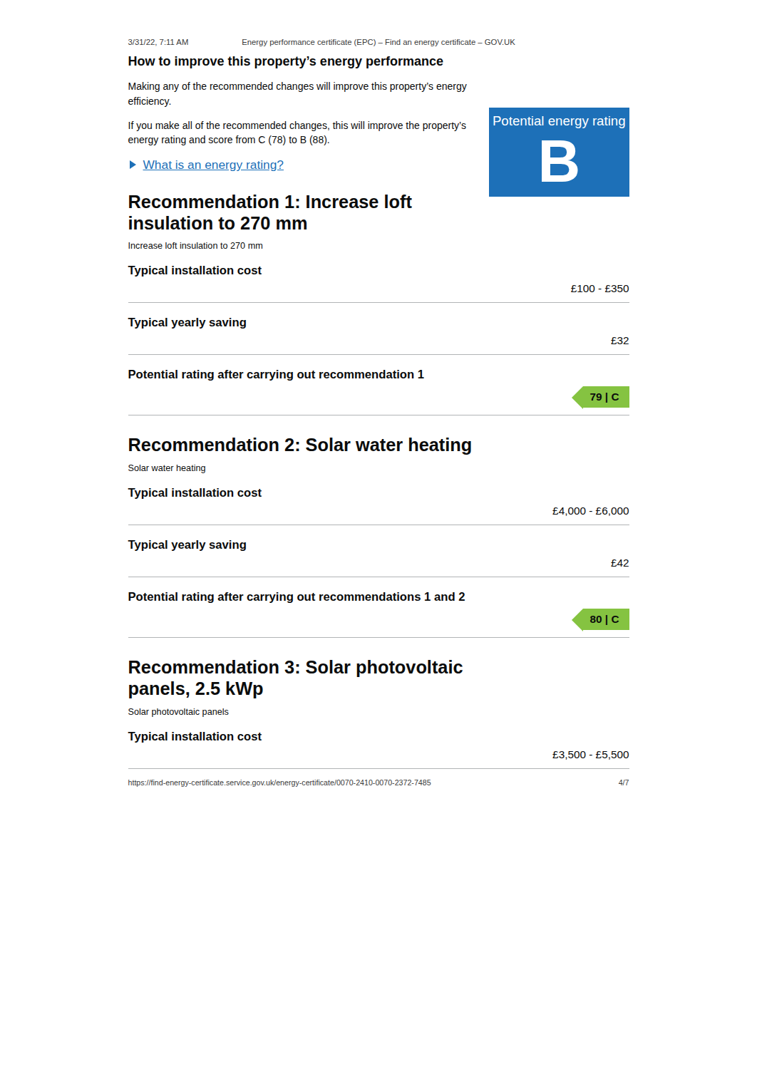3/31/22, 7:11 AM
Energy performance certificate (EPC) – Find an energy certificate – GOV.UK
Potential energy rating
B
How to improve this property’s energy performance
Making any of the recommended changes will improve this property’s energy efficiency.
If you make all of the recommended changes, this will improve the property’s energy rating and score from C (78) to B (88).
What is an energy rating?
Recommendation 1: Increase loft insulation to 270 mm
Increase loft insulation to 270 mm
Typical installation cost
£100 - £350
Typical yearly saving
£32
Potential rating after carrying out recommendation 1
79 | C
Recommendation 2: Solar water heating
Solar water heating
Typical installation cost
£4,000 - £6,000
Typical yearly saving
£42
Potential rating after carrying out recommendations 1 and 2
80 | C
Recommendation 3: Solar photovoltaic panels, 2.5 kWp
Solar photovoltaic panels
Typical installation cost
£3,500 - £5,500
https://find-energy-certificate.service.gov.uk/energy-certificate/0070-2410-0070-2372-7485 4/7